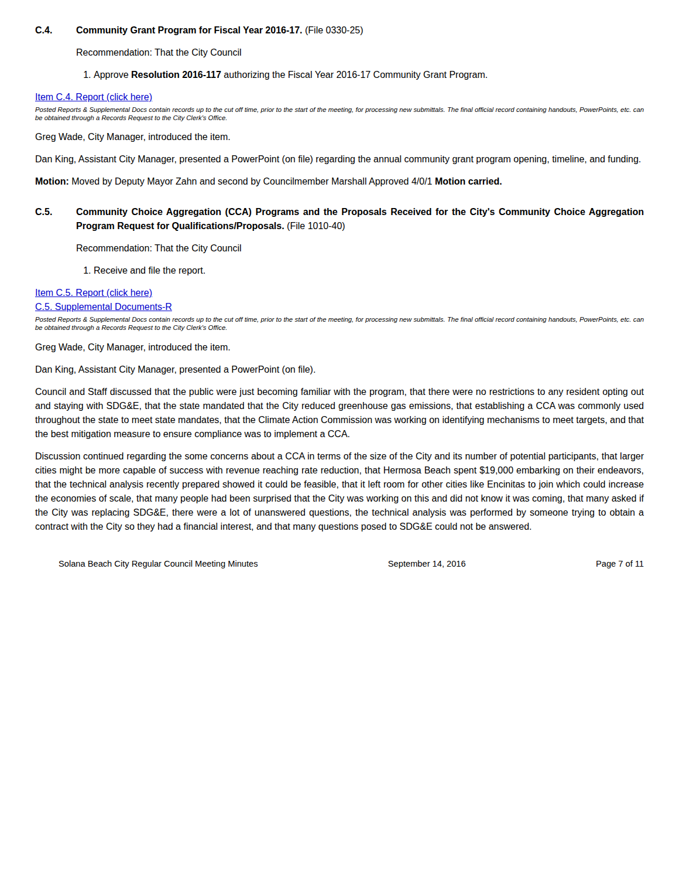C.4. Community Grant Program for Fiscal Year 2016-17. (File 0330-25)
Recommendation: That the City Council
Approve Resolution 2016-117 authorizing the Fiscal Year 2016-17 Community Grant Program.
Item C.4. Report (click here)
Posted Reports & Supplemental Docs contain records up to the cut off time, prior to the start of the meeting, for processing new submittals. The final official record containing handouts, PowerPoints, etc. can be obtained through a Records Request to the City Clerk's Office.
Greg Wade, City Manager, introduced the item.
Dan King, Assistant City Manager, presented a PowerPoint (on file) regarding the annual community grant program opening, timeline, and funding.
Motion: Moved by Deputy Mayor Zahn and second by Councilmember Marshall Approved 4/0/1 Motion carried.
C.5. Community Choice Aggregation (CCA) Programs and the Proposals Received for the City's Community Choice Aggregation Program Request for Qualifications/Proposals. (File 1010-40)
Recommendation: That the City Council
Receive and file the report.
Item C.5. Report (click here) C.5. Supplemental Documents-R
Posted Reports & Supplemental Docs contain records up to the cut off time, prior to the start of the meeting, for processing new submittals. The final official record containing handouts, PowerPoints, etc. can be obtained through a Records Request to the City Clerk's Office.
Greg Wade, City Manager, introduced the item.
Dan King, Assistant City Manager, presented a PowerPoint (on file).
Council and Staff discussed that the public were just becoming familiar with the program, that there were no restrictions to any resident opting out and staying with SDG&E, that the state mandated that the City reduced greenhouse gas emissions, that establishing a CCA was commonly used throughout the state to meet state mandates, that the Climate Action Commission was working on identifying mechanisms to meet targets, and that the best mitigation measure to ensure compliance was to implement a CCA.
Discussion continued regarding the some concerns about a CCA in terms of the size of the City and its number of potential participants, that larger cities might be more capable of success with revenue reaching rate reduction, that Hermosa Beach spent $19,000 embarking on their endeavors, that the technical analysis recently prepared showed it could be feasible, that it left room for other cities like Encinitas to join which could increase the economies of scale, that many people had been surprised that the City was working on this and did not know it was coming, that many asked if the City was replacing SDG&E, there were a lot of unanswered questions, the technical analysis was performed by someone trying to obtain a contract with the City so they had a financial interest, and that many questions posed to SDG&E could not be answered.
Solana Beach City Regular Council Meeting Minutes September 14, 2016 Page 7 of 11